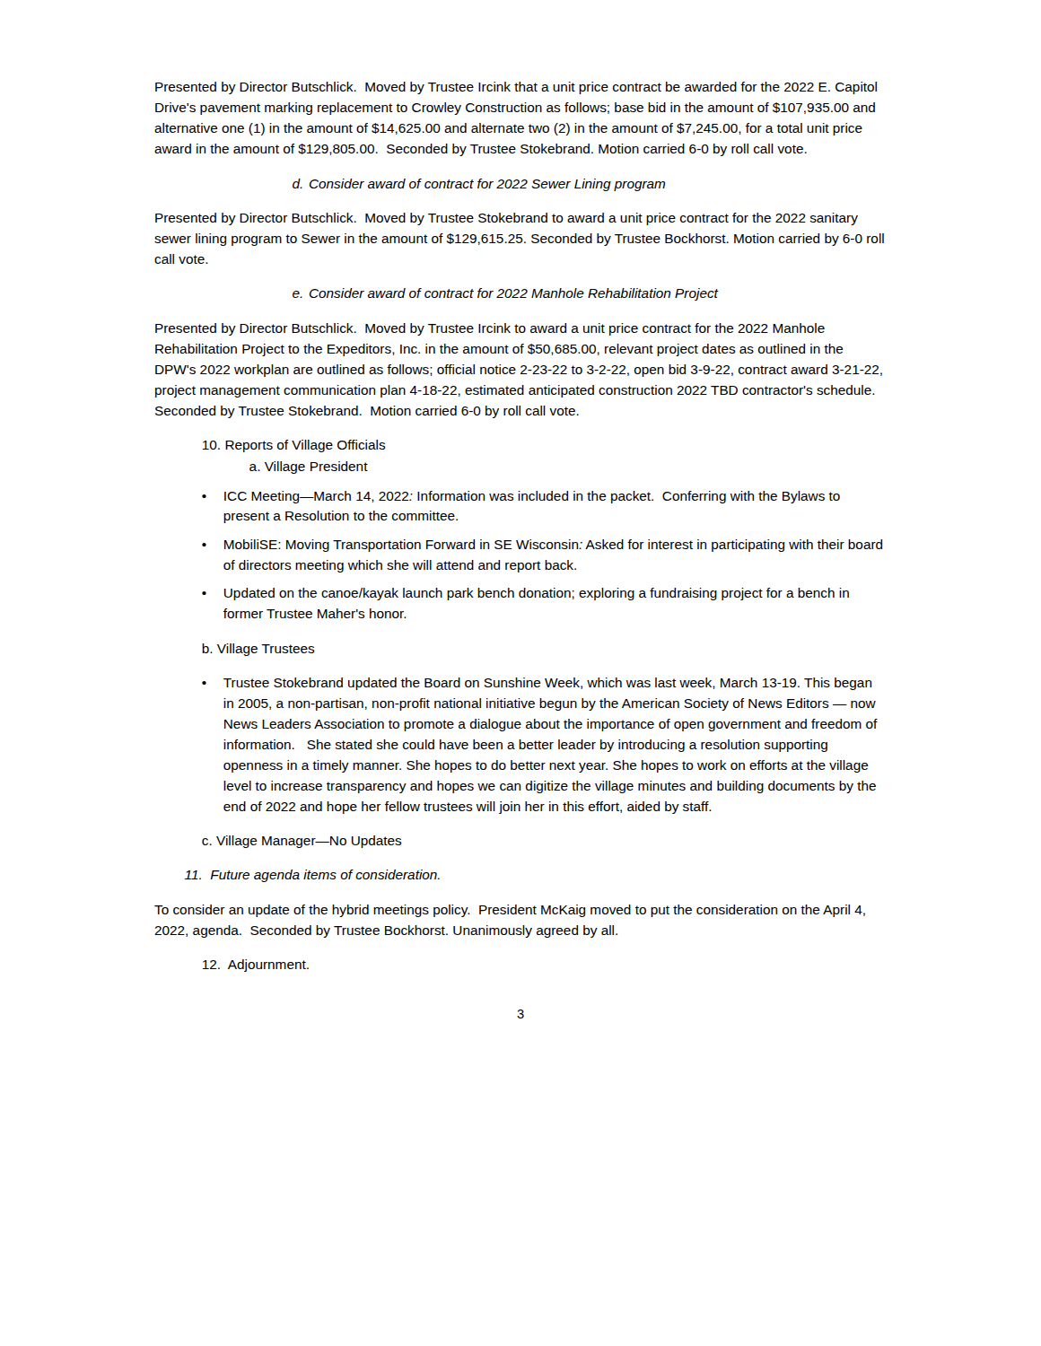Presented by Director Butschlick. Moved by Trustee Ircink that a unit price contract be awarded for the 2022 E. Capitol Drive's pavement marking replacement to Crowley Construction as follows; base bid in the amount of $107,935.00 and alternative one (1) in the amount of $14,625.00 and alternate two (2) in the amount of $7,245.00, for a total unit price award in the amount of $129,805.00. Seconded by Trustee Stokebrand. Motion carried 6-0 by roll call vote.
d. Consider award of contract for 2022 Sewer Lining program
Presented by Director Butschlick. Moved by Trustee Stokebrand to award a unit price contract for the 2022 sanitary sewer lining program to Sewer in the amount of $129,615.25. Seconded by Trustee Bockhorst. Motion carried by 6-0 roll call vote.
e. Consider award of contract for 2022 Manhole Rehabilitation Project
Presented by Director Butschlick. Moved by Trustee Ircink to award a unit price contract for the 2022 Manhole Rehabilitation Project to the Expeditors, Inc. in the amount of $50,685.00, relevant project dates as outlined in the DPW's 2022 workplan are outlined as follows; official notice 2-23-22 to 3-2-22, open bid 3-9-22, contract award 3-21-22, project management communication plan 4-18-22, estimated anticipated construction 2022 TBD contractor's schedule. Seconded by Trustee Stokebrand. Motion carried 6-0 by roll call vote.
Reports of Village Officials
Village President
ICC Meeting—March 14, 2022: Information was included in the packet. Conferring with the Bylaws to present a Resolution to the committee.
MobiliSE: Moving Transportation Forward in SE Wisconsin: Asked for interest in participating with their board of directors meeting which she will attend and report back.
Updated on the canoe/kayak launch park bench donation; exploring a fundraising project for a bench in former Trustee Maher's honor.
Village Trustees
Trustee Stokebrand updated the Board on Sunshine Week, which was last week, March 13-19. This began in 2005, a non-partisan, non-profit national initiative begun by the American Society of News Editors — now News Leaders Association to promote a dialogue about the importance of open government and freedom of information. She stated she could have been a better leader by introducing a resolution supporting openness in a timely manner. She hopes to do better next year. She hopes to work on efforts at the village level to increase transparency and hopes we can digitize the village minutes and building documents by the end of 2022 and hope her fellow trustees will join her in this effort, aided by staff.
Village Manager—No Updates
11. Future agenda items of consideration.
To consider an update of the hybrid meetings policy. President McKaig moved to put the consideration on the April 4, 2022, agenda. Seconded by Trustee Bockhorst. Unanimously agreed by all.
12. Adjournment.
3